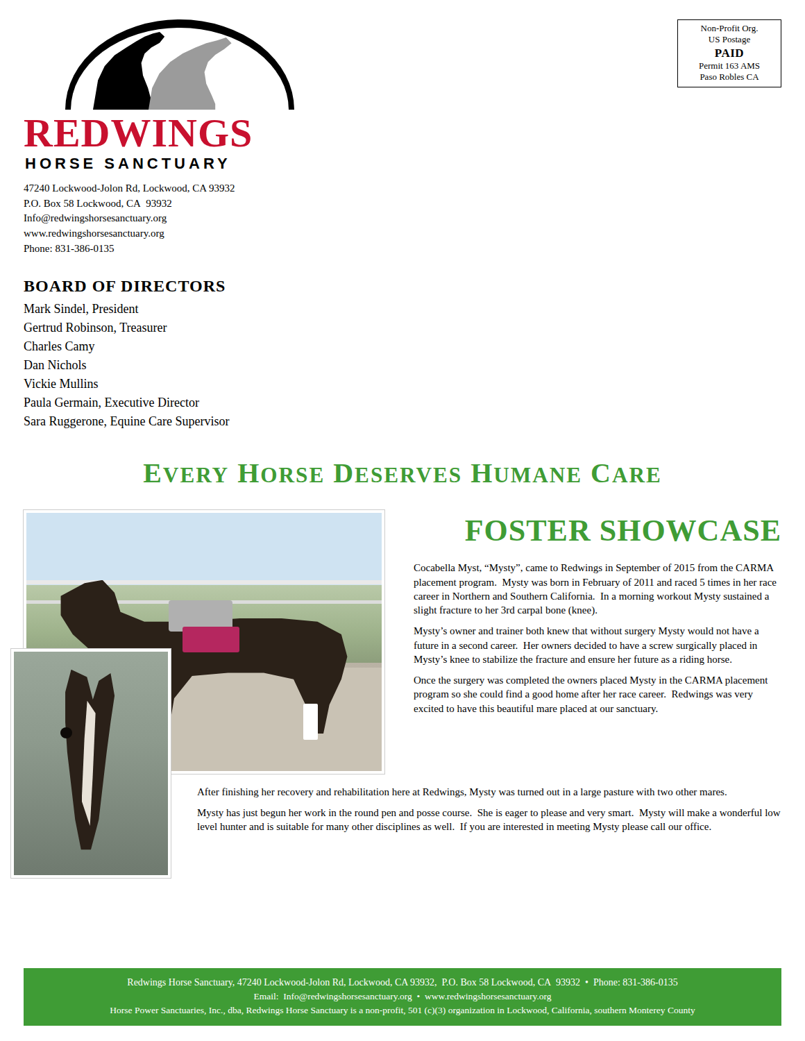Non-Profit Org.
US Postage
PAID
Permit 163 AMS
Paso Robles CA
REDWINGS
HORSE SANCTUARY
47240 Lockwood-Jolon Rd, Lockwood, CA 93932
P.O. Box 58 Lockwood, CA 93932
Info@redwingshorsesanctuary.org
www.redwingshorsesanctuary.org
Phone: 831-386-0135
BOARD OF DIRECTORS
Mark Sindel, President
Gertrud Robinson, Treasurer
Charles Camy
Dan Nichols
Vickie Mullins
Paula Germain, Executive Director
Sara Ruggerone, Equine Care Supervisor
EVERY HORSE DESERVES HUMANE CARE
FOSTER SHOWCASE
Cocabella Myst, “Mysty”, came to Redwings in September of 2015 from the CARMA placement program. Mysty was born in February of 2011 and raced 5 times in her race career in Northern and Southern California. In a morning workout Mysty sustained a slight fracture to her 3rd carpal bone (knee).
Mysty’s owner and trainer both knew that without surgery Mysty would not have a future in a second career. Her owners decided to have a screw surgically placed in Mysty’s knee to stabilize the fracture and ensure her future as a riding horse.
Once the surgery was completed the owners placed Mysty in the CARMA placement program so she could find a good home after her race career. Redwings was very excited to have this beautiful mare placed at our sanctuary.
After finishing her recovery and rehabilitation here at Redwings, Mysty was turned out in a large pasture with two other mares.
Mysty has just begun her work in the round pen and posse course. She is eager to please and very smart. Mysty will make a wonderful low level hunter and is suitable for many other disciplines as well. If you are interested in meeting Mysty please call our office.
Redwings Horse Sanctuary, 47240 Lockwood-Jolon Rd, Lockwood, CA 93932, P.O. Box 58 Lockwood, CA 93932 • Phone: 831-386-0135
Email: Info@redwingshorsesanctuary.org • www.redwingshorsesanctuary.org
Horse Power Sanctuaries, Inc., dba, Redwings Horse Sanctuary is a non-profit, 501 (c)(3) organization in Lockwood, California, southern Monterey County